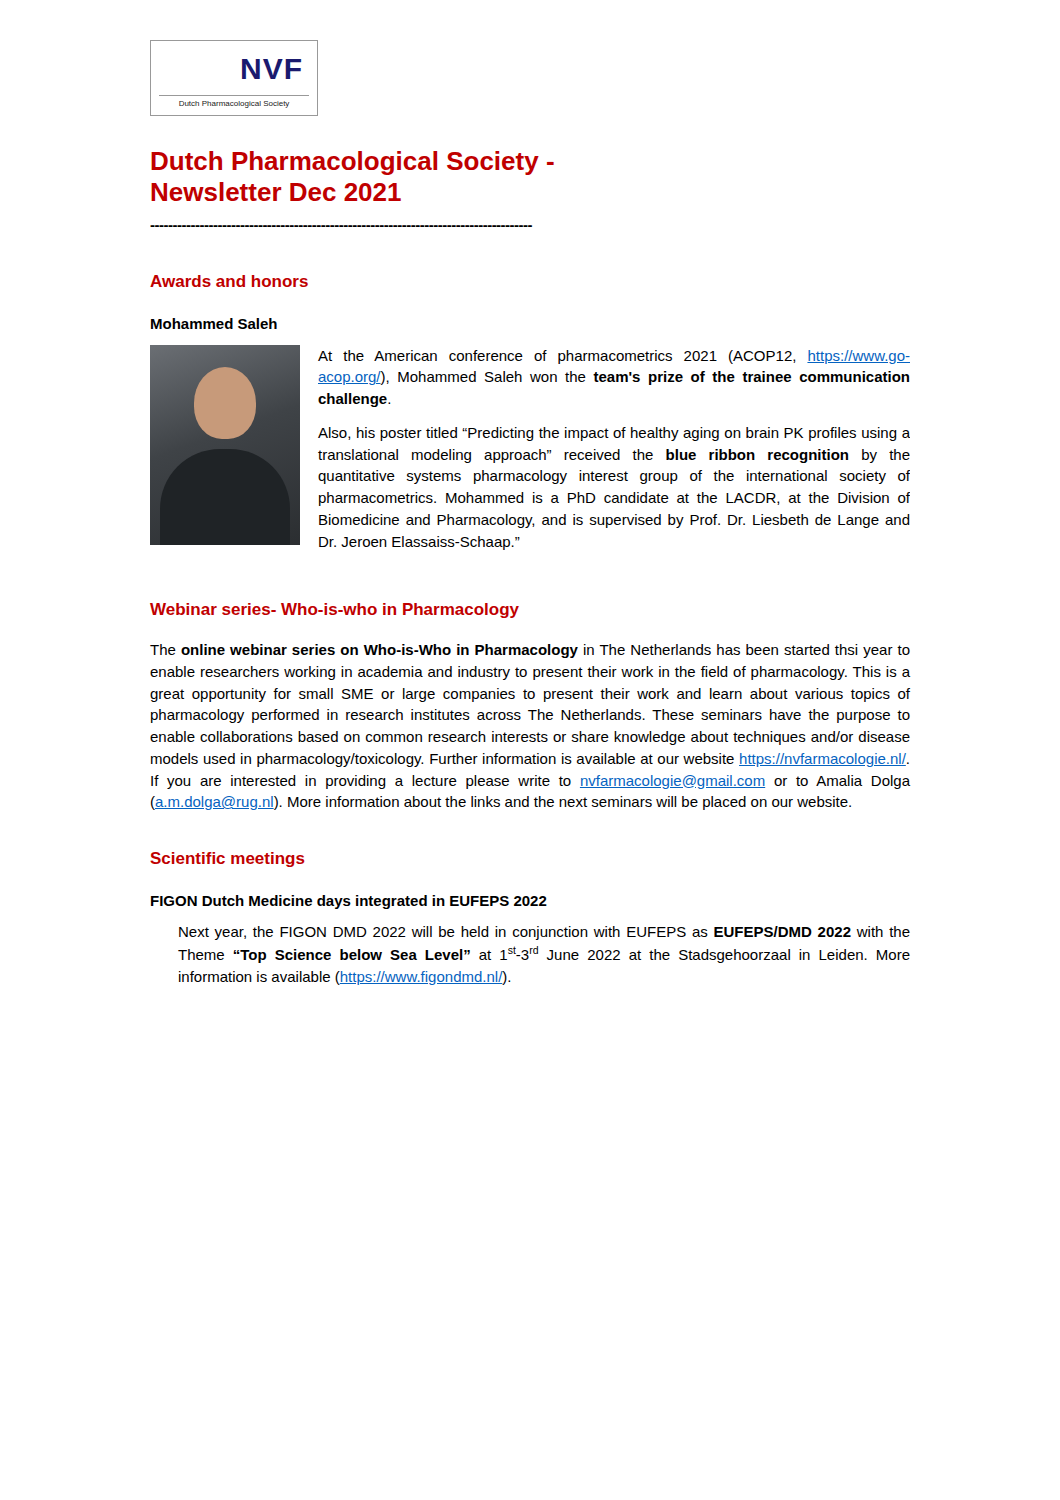NVF
Dutch Pharmacological Society
Dutch Pharmacological Society -
Newsletter Dec 2021
-------------------------------------------------------------------------------------
Awards and honors
Mohammed Saleh
At the American conference of pharmacometrics 2021 (ACOP12, https://www.go-acop.org/), Mohammed Saleh won the team's prize of the trainee communication challenge.
Also, his poster titled “Predicting the impact of healthy aging on brain PK profiles using a translational modeling approach” received the blue ribbon recognition by the quantitative systems pharmacology interest group of the international society of pharmacometrics. Mohammed is a PhD candidate at the LACDR, at the Division of Biomedicine and Pharmacology, and is supervised by Prof. Dr. Liesbeth de Lange and Dr. Jeroen Elassaiss-Schaap.”
Webinar series- Who-is-who in Pharmacology
The online webinar series on Who-is-Who in Pharmacology in The Netherlands has been started thsi year to enable researchers working in academia and industry to present their work in the field of pharmacology. This is a great opportunity for small SME or large companies to present their work and learn about various topics of pharmacology performed in research institutes across The Netherlands. These seminars have the purpose to enable collaborations based on common research interests or share knowledge about techniques and/or disease models used in pharmacology/toxicology. Further information is available at our website https://nvfarmacologie.nl/. If you are interested in providing a lecture please write to nvfarmacologie@gmail.com or to Amalia Dolga (a.m.dolga@rug.nl). More information about the links and the next seminars will be placed on our website.
Scientific meetings
FIGON Dutch Medicine days integrated in EUFEPS 2022
Next year, the FIGON DMD 2022 will be held in conjunction with EUFEPS as EUFEPS/DMD 2022 with the Theme “Top Science below Sea Level” at 1st-3rd June 2022 at the Stadsgehoorzaal in Leiden. More information is available (https://www.figondmd.nl/).